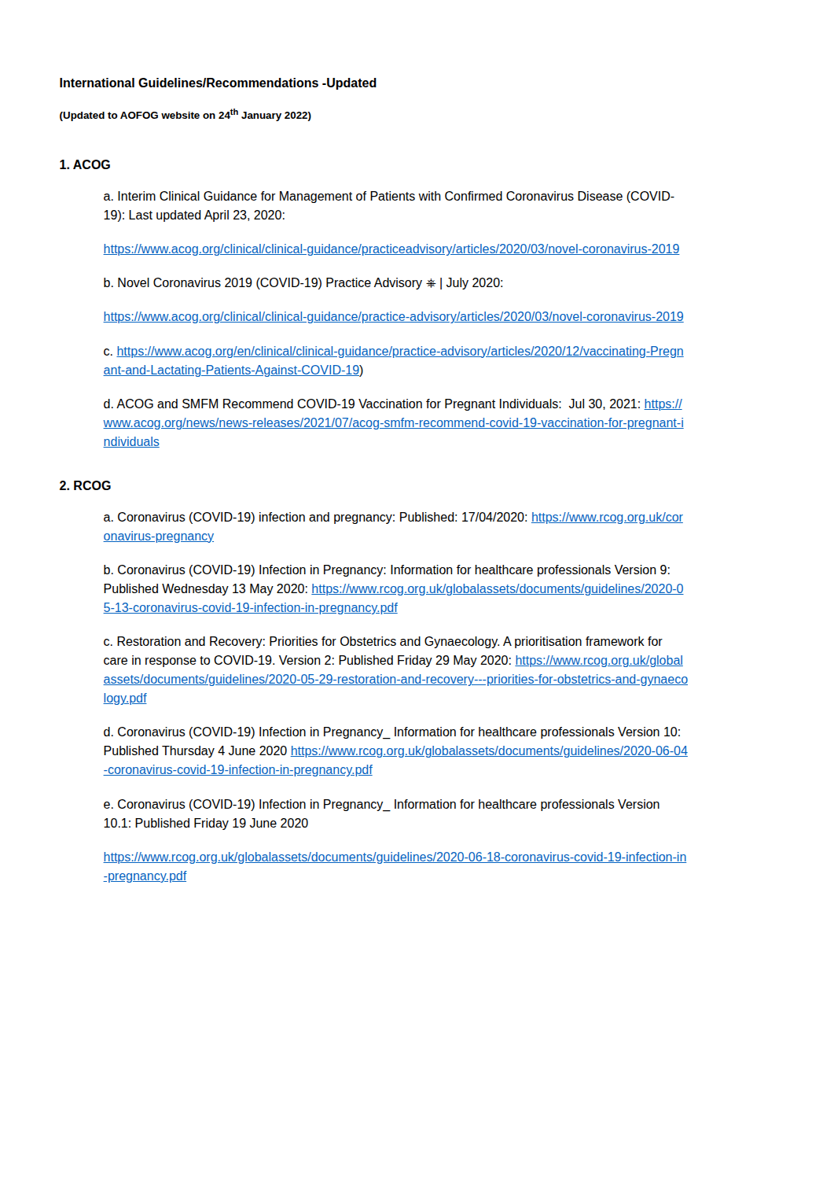International Guidelines/Recommendations -Updated
(Updated to AOFOG website on 24th January 2022)
1. ACOG
a. Interim Clinical Guidance for Management of Patients with Confirmed Coronavirus Disease (COVID-19): Last updated April 23, 2020:
https://www.acog.org/clinical/clinical-guidance/practiceadvisory/articles/2020/03/novel-coronavirus-2019
b. Novel Coronavirus 2019 (COVID-19) Practice Advisory ⎈ | July 2020:
https://www.acog.org/clinical/clinical-guidance/practice-advisory/articles/2020/03/novel-coronavirus-2019
c. https://www.acog.org/en/clinical/clinical-guidance/practice-advisory/articles/2020/12/vaccinating-Pregnant-and-Lactating-Patients-Against-COVID-19)
d. ACOG and SMFM Recommend COVID-19 Vaccination for Pregnant Individuals: Jul 30, 2021: https://www.acog.org/news/news-releases/2021/07/acog-smfm-recommend-covid-19-vaccination-for-pregnant-individuals
2. RCOG
a. Coronavirus (COVID-19) infection and pregnancy: Published: 17/04/2020: https://www.rcog.org.uk/coronavirus-pregnancy
b. Coronavirus (COVID-19) Infection in Pregnancy: Information for healthcare professionals Version 9: Published Wednesday 13 May 2020: https://www.rcog.org.uk/globalassets/documents/guidelines/2020-05-13-coronavirus-covid-19-infection-in-pregnancy.pdf
c. Restoration and Recovery: Priorities for Obstetrics and Gynaecology. A prioritisation framework for care in response to COVID-19. Version 2: Published Friday 29 May 2020: https://www.rcog.org.uk/globalassets/documents/guidelines/2020-05-29-restoration-and-recovery---priorities-for-obstetrics-and-gynaecology.pdf
d. Coronavirus (COVID-19) Infection in Pregnancy_ Information for healthcare professionals Version 10: Published Thursday 4 June 2020 https://www.rcog.org.uk/globalassets/documents/guidelines/2020-06-04-coronavirus-covid-19-infection-in-pregnancy.pdf
e. Coronavirus (COVID-19) Infection in Pregnancy_ Information for healthcare professionals Version 10.1: Published Friday 19 June 2020
https://www.rcog.org.uk/globalassets/documents/guidelines/2020-06-18-coronavirus-covid-19-infection-in-pregnancy.pdf